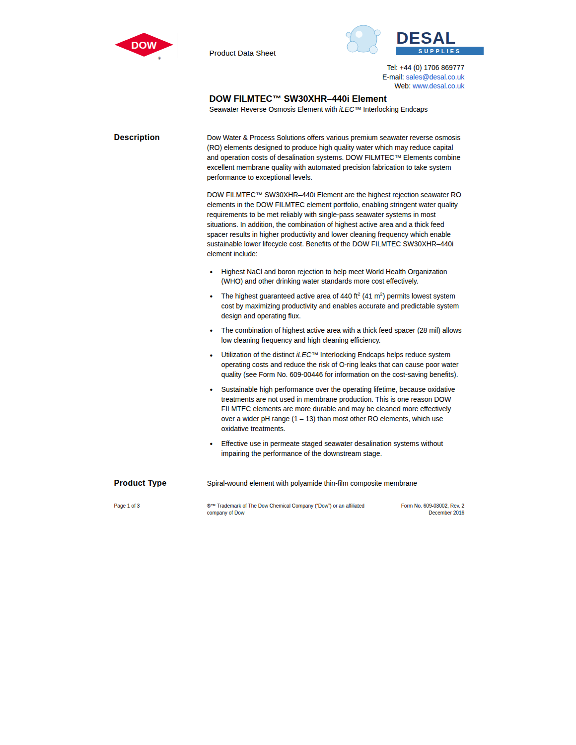DOW
®
Product Data Sheet
DESAL SUPPLIES
Tel: +44 (0) 1706 869777
E-mail: sales@desal.co.uk
Web: www.desal.co.uk
DOW FILMTEC™ SW30XHR–440i Element
Seawater Reverse Osmosis Element with iLEC™ Interlocking Endcaps
Description
Dow Water & Process Solutions offers various premium seawater reverse osmosis (RO) elements designed to produce high quality water which may reduce capital and operation costs of desalination systems. DOW FILMTEC™ Elements combine excellent membrane quality with automated precision fabrication to take system performance to exceptional levels.
DOW FILMTEC™ SW30XHR–440i Element are the highest rejection seawater RO elements in the DOW FILMTEC element portfolio, enabling stringent water quality requirements to be met reliably with single-pass seawater systems in most situations. In addition, the combination of highest active area and a thick feed spacer results in higher productivity and lower cleaning frequency which enable sustainable lower lifecycle cost. Benefits of the DOW FILMTEC SW30XHR–440i element include:
Highest NaCl and boron rejection to help meet World Health Organization (WHO) and other drinking water standards more cost effectively.
The highest guaranteed active area of 440 ft2 (41 m2) permits lowest system cost by maximizing productivity and enables accurate and predictable system design and operating flux.
The combination of highest active area with a thick feed spacer (28 mil) allows low cleaning frequency and high cleaning efficiency.
Utilization of the distinct iLEC™ Interlocking Endcaps helps reduce system operating costs and reduce the risk of O-ring leaks that can cause poor water quality (see Form No. 609-00446 for information on the cost-saving benefits).
Sustainable high performance over the operating lifetime, because oxidative treatments are not used in membrane production. This is one reason DOW FILMTEC elements are more durable and may be cleaned more effectively over a wider pH range (1 – 13) than most other RO elements, which use oxidative treatments.
Effective use in permeate staged seawater desalination systems without impairing the performance of the downstream stage.
Product Type
Spiral-wound element with polyamide thin-film composite membrane
Page 1 of 3
®™ Trademark of The Dow Chemical Company (“Dow”) or an affiliated company of Dow
Form No. 609-03002, Rev. 2
December 2016